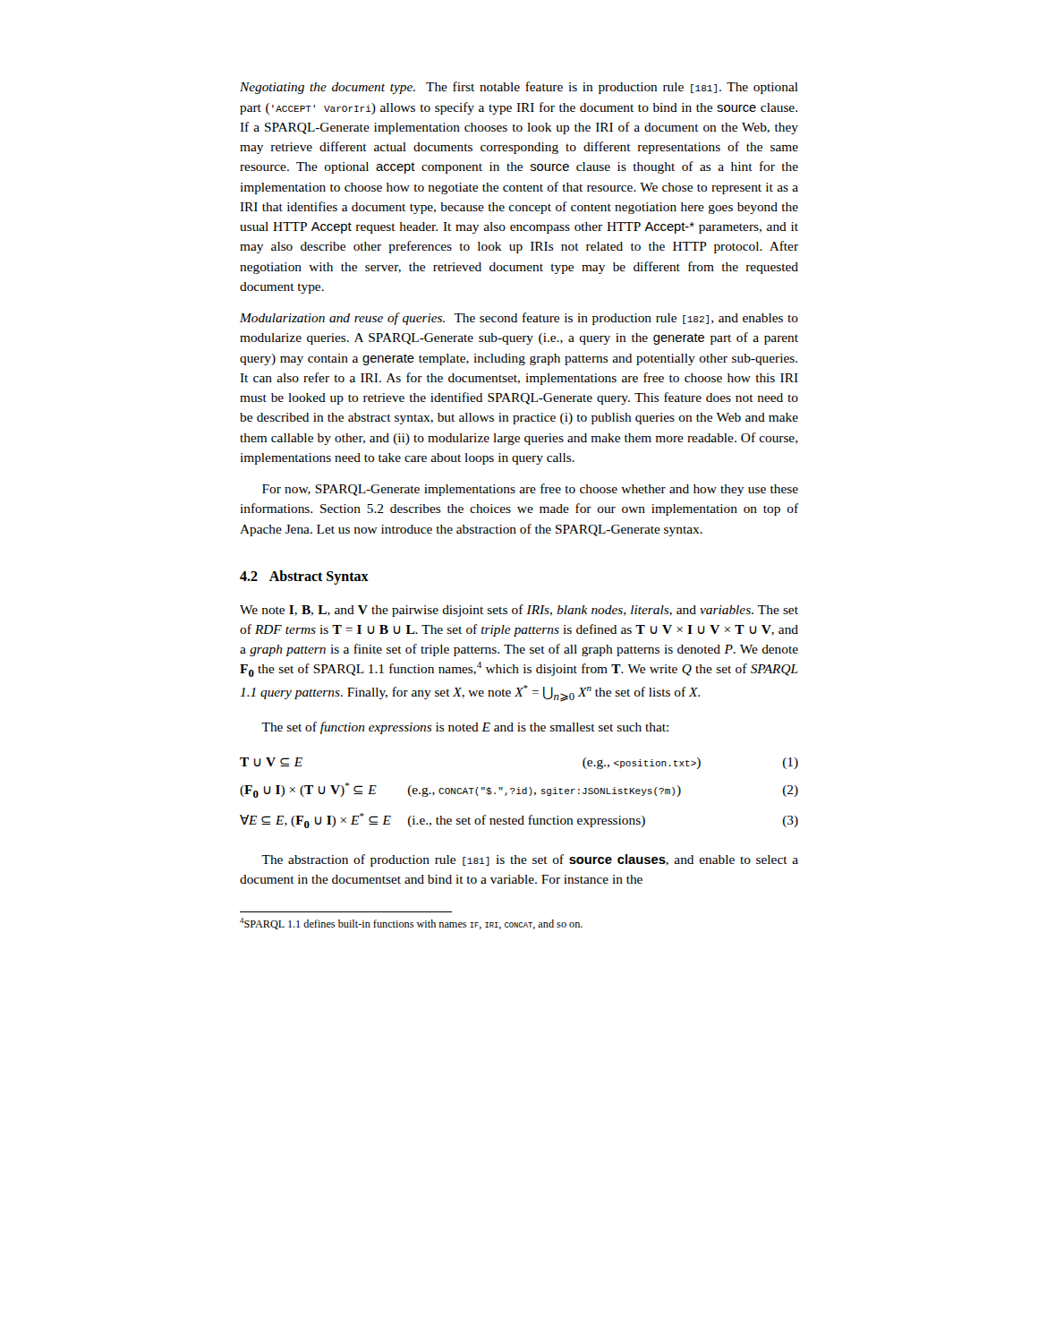Negotiating the document type. The first notable feature is in production rule [181]. The optional part ('ACCEPT' VarOrIri) allows to specify a type IRI for the document to bind in the source clause. If a SPARQL-Generate implementation chooses to look up the IRI of a document on the Web, they may retrieve different actual documents corresponding to different representations of the same resource. The optional accept component in the source clause is thought of as a hint for the implementation to choose how to negotiate the content of that resource. We chose to represent it as a IRI that identifies a document type, because the concept of content negotiation here goes beyond the usual HTTP Accept request header. It may also encompass other HTTP Accept-* parameters, and it may also describe other preferences to look up IRIs not related to the HTTP protocol. After negotiation with the server, the retrieved document type may be different from the requested document type.
Modularization and reuse of queries. The second feature is in production rule [182], and enables to modularize queries. A SPARQL-Generate sub-query (i.e., a query in the generate part of a parent query) may contain a generate template, including graph patterns and potentially other sub-queries. It can also refer to a IRI. As for the documentset, implementations are free to choose how this IRI must be looked up to retrieve the identified SPARQL-Generate query. This feature does not need to be described in the abstract syntax, but allows in practice (i) to publish queries on the Web and make them callable by other, and (ii) to modularize large queries and make them more readable. Of course, implementations need to take care about loops in query calls.
For now, SPARQL-Generate implementations are free to choose whether and how they use these informations. Section 5.2 describes the choices we made for our own implementation on top of Apache Jena. Let us now introduce the abstraction of the SPARQL-Generate syntax.
4.2 Abstract Syntax
We note I, B, L, and V the pairwise disjoint sets of IRIs, blank nodes, literals, and variables. The set of RDF terms is T = I ∪ B ∪ L. The set of triple patterns is defined as T ∪ V × I ∪ V × T ∪ V, and a graph pattern is a finite set of triple patterns. The set of all graph patterns is denoted P. We denote F0 the set of SPARQL 1.1 function names,4 which is disjoint from T. We write Q the set of SPARQL 1.1 query patterns. Finally, for any set X, we note X* = ⋃n⩾0 Xn the set of lists of X.
The set of function expressions is noted E and is the smallest set such that:
| T ∪ V ⊆ E | (e.g., <position.txt> ) | (1) |
| ( F 0 ∪ I ) × ( T ∪ V ) * ⊆ E | (e.g., CONCAT("$.",?id) , sgiter:JSONListKeys(?m) ) | (2) |
| ∀ E ⊆ E , ( F 0 ∪ I ) × E * ⊆ E | (i.e., the set of nested function expressions) | (3) |
The abstraction of production rule [181] is the set of source clauses, and enable to select a document in the documentset and bind it to a variable. For instance in the
4SPARQL 1.1 defines built-in functions with names IF, IRI, CONCAT, and so on.